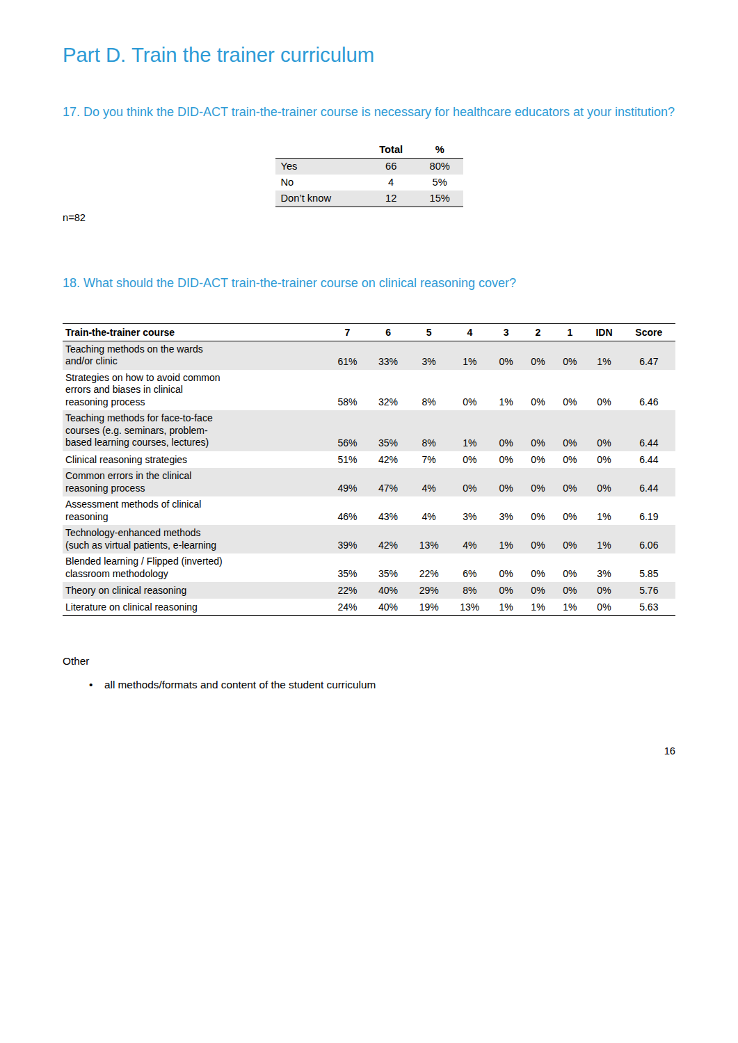Part D. Train the trainer curriculum
17. Do you think the DID-ACT train-the-trainer course is necessary for healthcare educators at your institution?
| | Total | % |
| --- | --- | --- |
| Yes | 66 | 80% |
| No | 4 | 5% |
| Don’t know | 12 | 15% |
n=82
18. What should the DID-ACT train-the-trainer course on clinical reasoning cover?
| Train-the-trainer course | 7 | 6 | 5 | 4 | 3 | 2 | 1 | IDN | Score |
| --- | --- | --- | --- | --- | --- | --- | --- | --- | --- |
| Teaching methods on the wards and/or clinic | 61% | 33% | 3% | 1% | 0% | 0% | 0% | 1% | 6.47 |
| Strategies on how to avoid common errors and biases in clinical reasoning process | 58% | 32% | 8% | 0% | 1% | 0% | 0% | 0% | 6.46 |
| Teaching methods for face-to-face courses (e.g. seminars, problem- based learning courses, lectures) | 56% | 35% | 8% | 1% | 0% | 0% | 0% | 0% | 6.44 |
| Clinical reasoning strategies | 51% | 42% | 7% | 0% | 0% | 0% | 0% | 0% | 6.44 |
| Common errors in the clinical reasoning process | 49% | 47% | 4% | 0% | 0% | 0% | 0% | 0% | 6.44 |
| Assessment methods of clinical reasoning | 46% | 43% | 4% | 3% | 3% | 0% | 0% | 1% | 6.19 |
| Technology-enhanced methods (such as virtual patients, e-learning | 39% | 42% | 13% | 4% | 1% | 0% | 0% | 1% | 6.06 |
| Blended learning / Flipped (inverted) classroom methodology | 35% | 35% | 22% | 6% | 0% | 0% | 0% | 3% | 5.85 |
| Theory on clinical reasoning | 22% | 40% | 29% | 8% | 0% | 0% | 0% | 0% | 5.76 |
| Literature on clinical reasoning | 24% | 40% | 19% | 13% | 1% | 1% | 1% | 0% | 5.63 |
Other
all methods/formats and content of the student curriculum
16